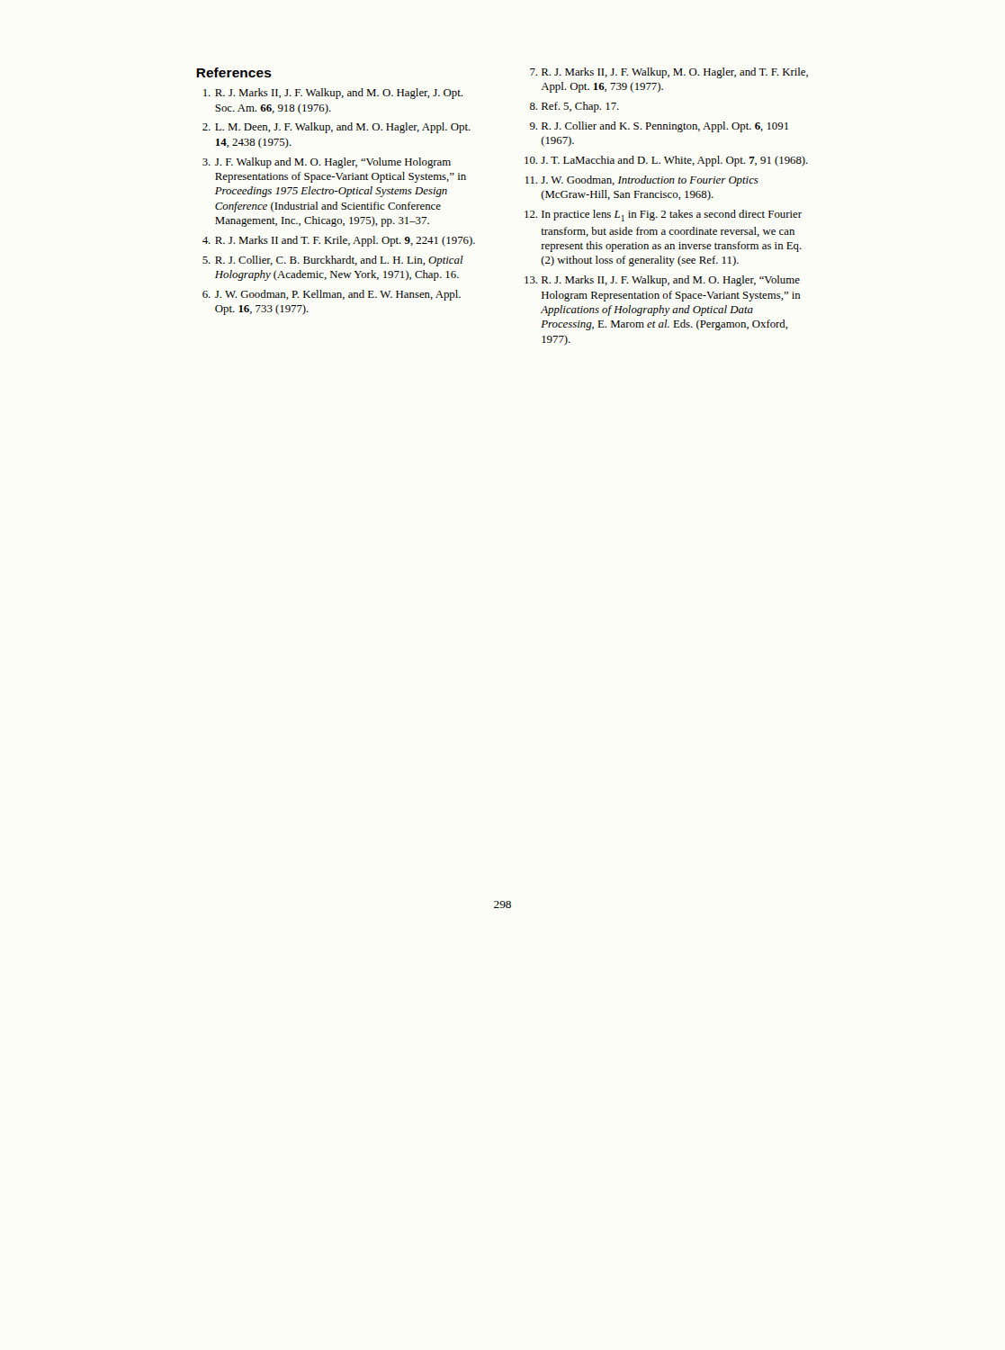References
R. J. Marks II, J. F. Walkup, and M. O. Hagler, J. Opt. Soc. Am. 66, 918 (1976).
L. M. Deen, J. F. Walkup, and M. O. Hagler, Appl. Opt. 14, 2438 (1975).
J. F. Walkup and M. O. Hagler, “Volume Hologram Representations of Space-Variant Optical Systems,” in Proceedings 1975 Electro-Optical Systems Design Conference (Industrial and Scientific Conference Management, Inc., Chicago, 1975), pp. 31–37.
R. J. Marks II and T. F. Krile, Appl. Opt. 9, 2241 (1976).
R. J. Collier, C. B. Burckhardt, and L. H. Lin, Optical Holography (Academic, New York, 1971), Chap. 16.
J. W. Goodman, P. Kellman, and E. W. Hansen, Appl. Opt. 16, 733 (1977).
R. J. Marks II, J. F. Walkup, M. O. Hagler, and T. F. Krile, Appl. Opt. 16, 739 (1977).
Ref. 5, Chap. 17.
R. J. Collier and K. S. Pennington, Appl. Opt. 6, 1091 (1967).
J. T. LaMacchia and D. L. White, Appl. Opt. 7, 91 (1968).
J. W. Goodman, Introduction to Fourier Optics (McGraw-Hill, San Francisco, 1968).
In practice lens L 1 in Fig. 2 takes a second direct Fourier transform, but aside from a coordinate reversal, we can represent this operation as an inverse transform as in Eq. (2) without loss of generality (see Ref. 11).
R. J. Marks II, J. F. Walkup, and M. O. Hagler, “Volume Hologram Representation of Space-Variant Systems,” in Applications of Holography and Optical Data Processing, E. Marom et al. Eds. (Pergamon, Oxford, 1977).
298